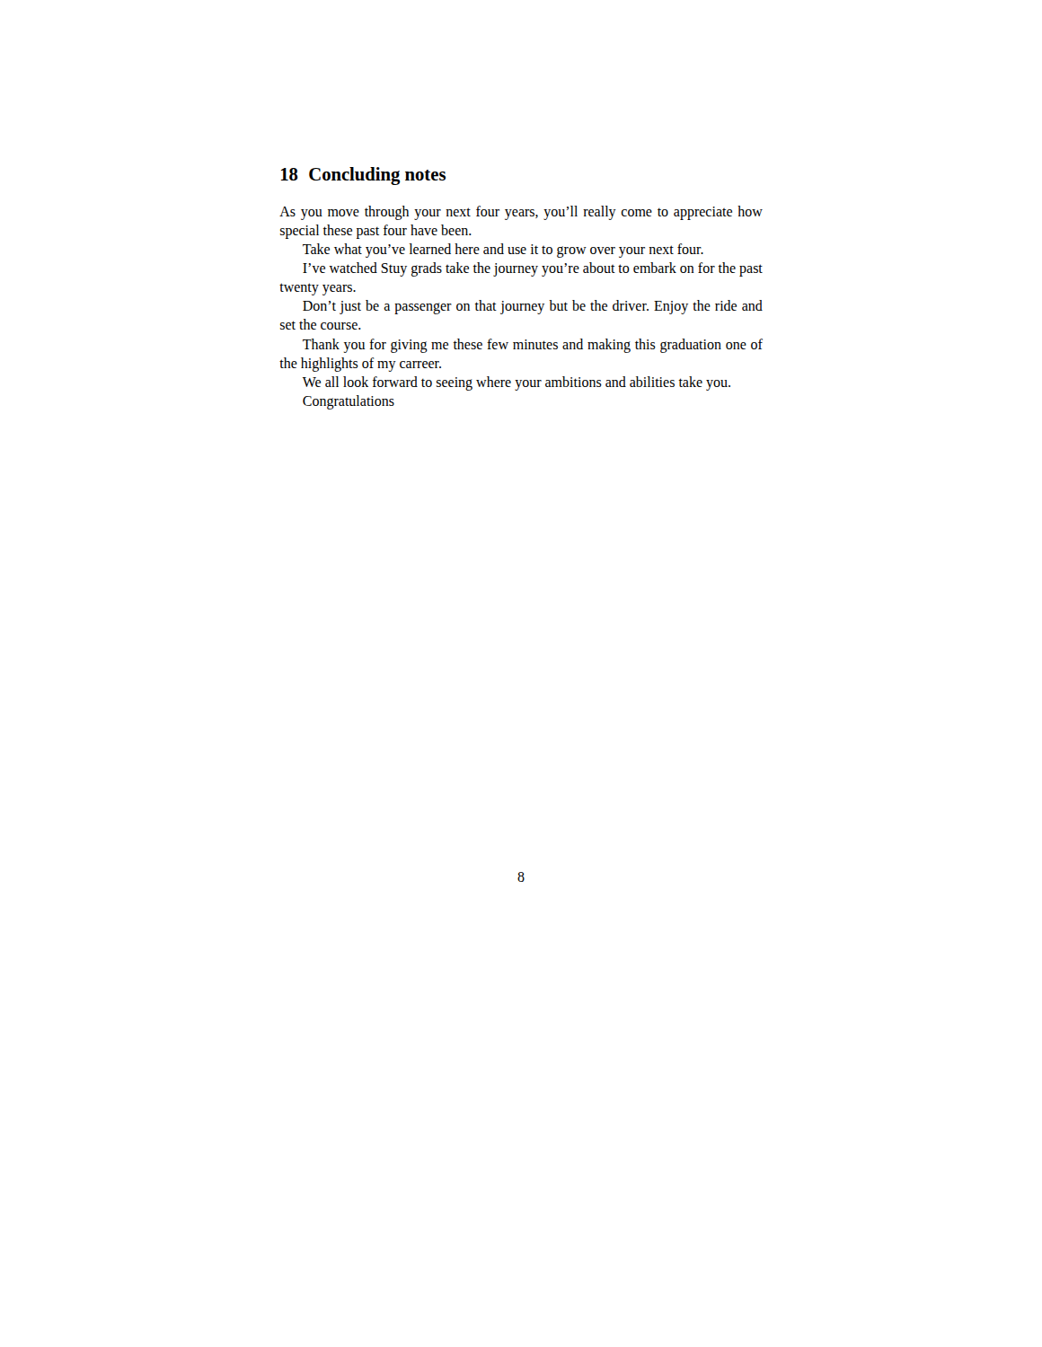18 Concluding notes
As you move through your next four years, you’ll really come to appreciate how special these past four have been.
Take what you’ve learned here and use it to grow over your next four.
I’ve watched Stuy grads take the journey you’re about to embark on for the past twenty years.
Don’t just be a passenger on that journey but be the driver. Enjoy the ride and set the course.
Thank you for giving me these few minutes and making this graduation one of the highlights of my carreer.
We all look forward to seeing where your ambitions and abilities take you.
Congratulations
8